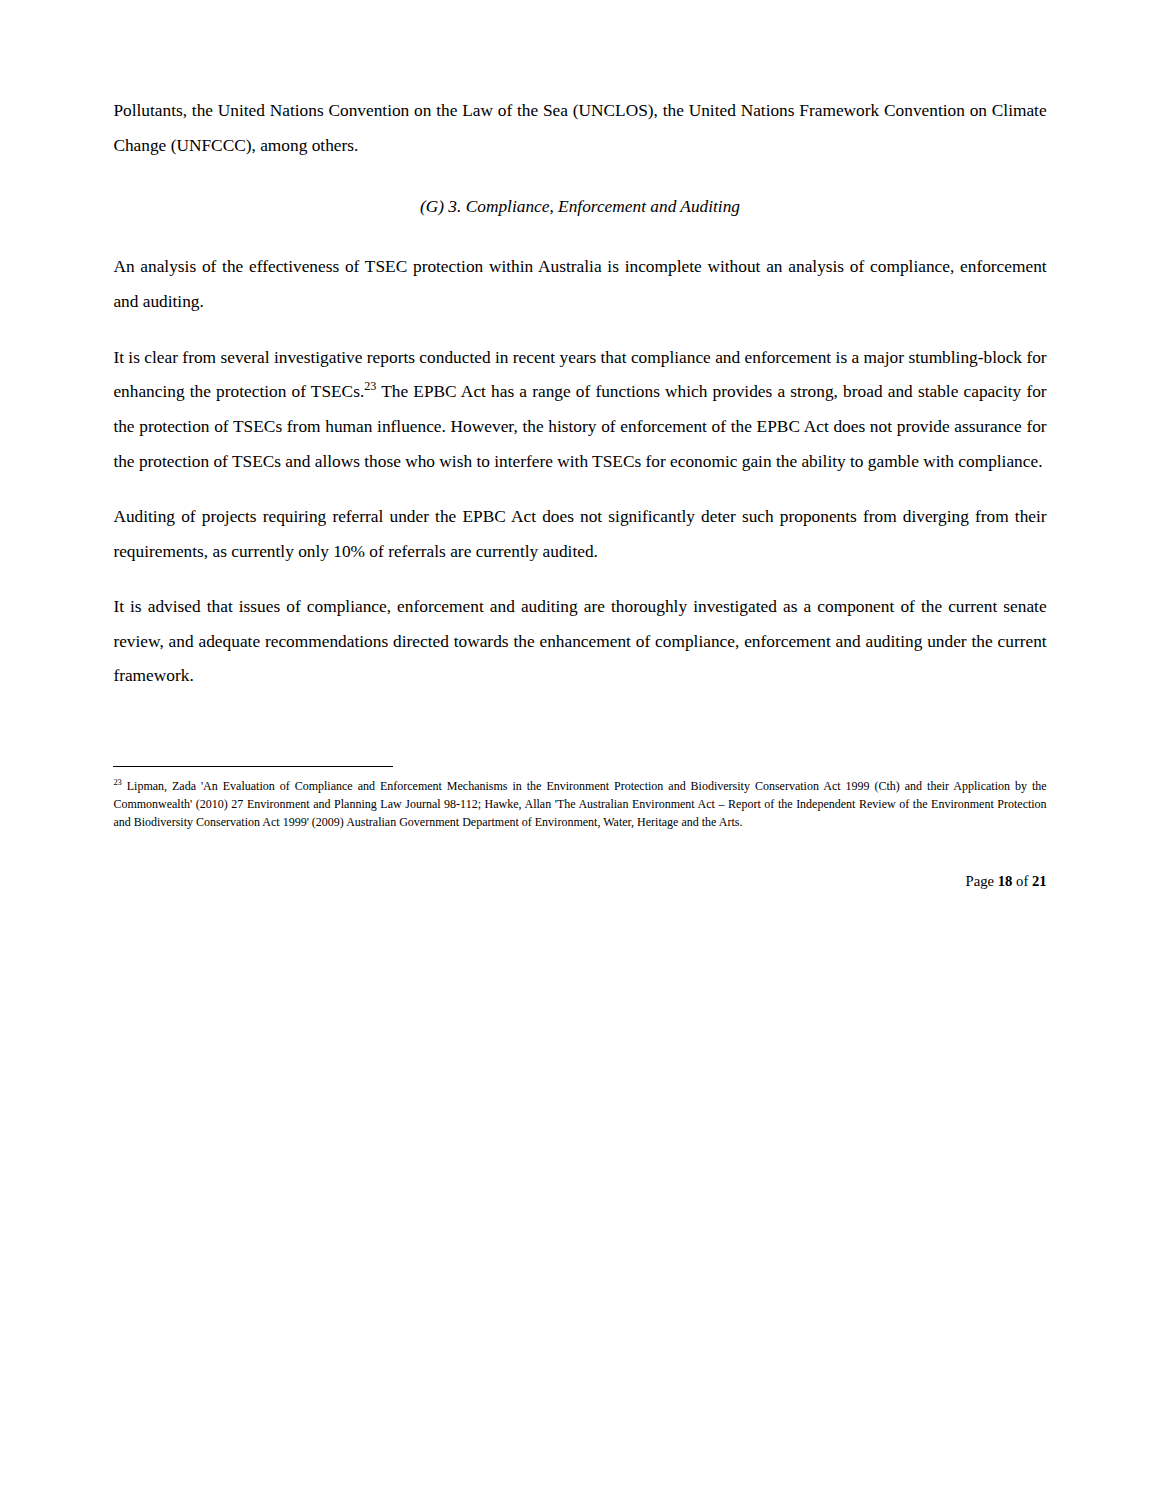Pollutants, the United Nations Convention on the Law of the Sea (UNCLOS), the United Nations Framework Convention on Climate Change (UNFCCC), among others.
(G) 3. Compliance, Enforcement and Auditing
An analysis of the effectiveness of TSEC protection within Australia is incomplete without an analysis of compliance, enforcement and auditing.
It is clear from several investigative reports conducted in recent years that compliance and enforcement is a major stumbling-block for enhancing the protection of TSECs.23 The EPBC Act has a range of functions which provides a strong, broad and stable capacity for the protection of TSECs from human influence. However, the history of enforcement of the EPBC Act does not provide assurance for the protection of TSECs and allows those who wish to interfere with TSECs for economic gain the ability to gamble with compliance.
Auditing of projects requiring referral under the EPBC Act does not significantly deter such proponents from diverging from their requirements, as currently only 10% of referrals are currently audited.
It is advised that issues of compliance, enforcement and auditing are thoroughly investigated as a component of the current senate review, and adequate recommendations directed towards the enhancement of compliance, enforcement and auditing under the current framework.
23 Lipman, Zada 'An Evaluation of Compliance and Enforcement Mechanisms in the Environment Protection and Biodiversity Conservation Act 1999 (Cth) and their Application by the Commonwealth' (2010) 27 Environment and Planning Law Journal 98-112; Hawke, Allan 'The Australian Environment Act – Report of the Independent Review of the Environment Protection and Biodiversity Conservation Act 1999' (2009) Australian Government Department of Environment, Water, Heritage and the Arts.
Page 18 of 21